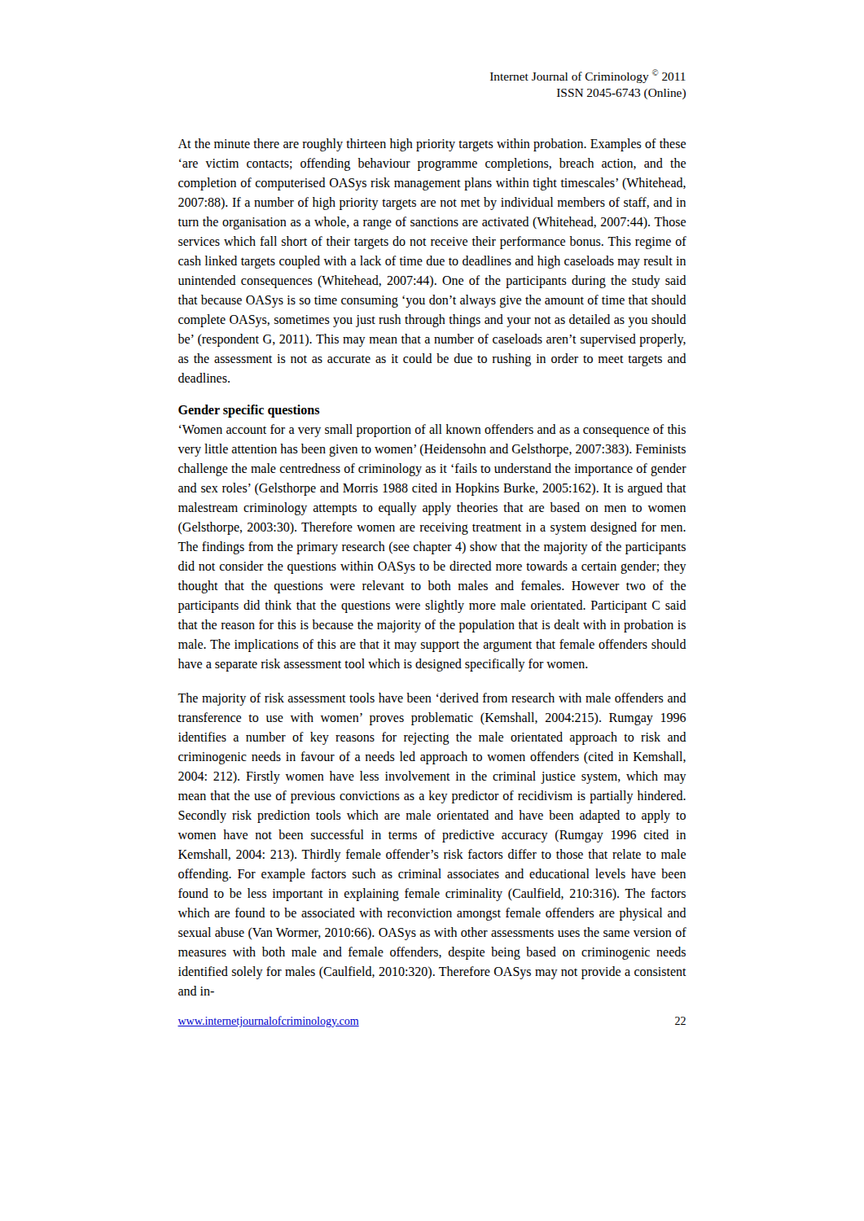Internet Journal of Criminology © 2011
ISSN 2045-6743 (Online)
At the minute there are roughly thirteen high priority targets within probation. Examples of these ‘are victim contacts; offending behaviour programme completions, breach action, and the completion of computerised OASys risk management plans within tight timescales’ (Whitehead, 2007:88). If a number of high priority targets are not met by individual members of staff, and in turn the organisation as a whole, a range of sanctions are activated (Whitehead, 2007:44). Those services which fall short of their targets do not receive their performance bonus. This regime of cash linked targets coupled with a lack of time due to deadlines and high caseloads may result in unintended consequences (Whitehead, 2007:44). One of the participants during the study said that because OASys is so time consuming ‘you don’t always give the amount of time that should complete OASys, sometimes you just rush through things and your not as detailed as you should be’ (respondent G, 2011). This may mean that a number of caseloads aren’t supervised properly, as the assessment is not as accurate as it could be due to rushing in order to meet targets and deadlines.
Gender specific questions
‘Women account for a very small proportion of all known offenders and as a consequence of this very little attention has been given to women’ (Heidensohn and Gelsthorpe, 2007:383). Feminists challenge the male centredness of criminology as it ‘fails to understand the importance of gender and sex roles’ (Gelsthorpe and Morris 1988 cited in Hopkins Burke, 2005:162). It is argued that malestream criminology attempts to equally apply theories that are based on men to women (Gelsthorpe, 2003:30). Therefore women are receiving treatment in a system designed for men. The findings from the primary research (see chapter 4) show that the majority of the participants did not consider the questions within OASys to be directed more towards a certain gender; they thought that the questions were relevant to both males and females. However two of the participants did think that the questions were slightly more male orientated. Participant C said that the reason for this is because the majority of the population that is dealt with in probation is male. The implications of this are that it may support the argument that female offenders should have a separate risk assessment tool which is designed specifically for women.
The majority of risk assessment tools have been ‘derived from research with male offenders and transference to use with women’ proves problematic (Kemshall, 2004:215). Rumgay 1996 identifies a number of key reasons for rejecting the male orientated approach to risk and criminogenic needs in favour of a needs led approach to women offenders (cited in Kemshall, 2004: 212). Firstly women have less involvement in the criminal justice system, which may mean that the use of previous convictions as a key predictor of recidivism is partially hindered. Secondly risk prediction tools which are male orientated and have been adapted to apply to women have not been successful in terms of predictive accuracy (Rumgay 1996 cited in Kemshall, 2004: 213). Thirdly female offender’s risk factors differ to those that relate to male offending. For example factors such as criminal associates and educational levels have been found to be less important in explaining female criminality (Caulfield, 210:316). The factors which are found to be associated with reconviction amongst female offenders are physical and sexual abuse (Van Wormer, 2010:66). OASys as with other assessments uses the same version of measures with both male and female offenders, despite being based on criminogenic needs identified solely for males (Caulfield, 2010:320). Therefore OASys may not provide a consistent and in-
www.internetjournalofcriminology.com 22